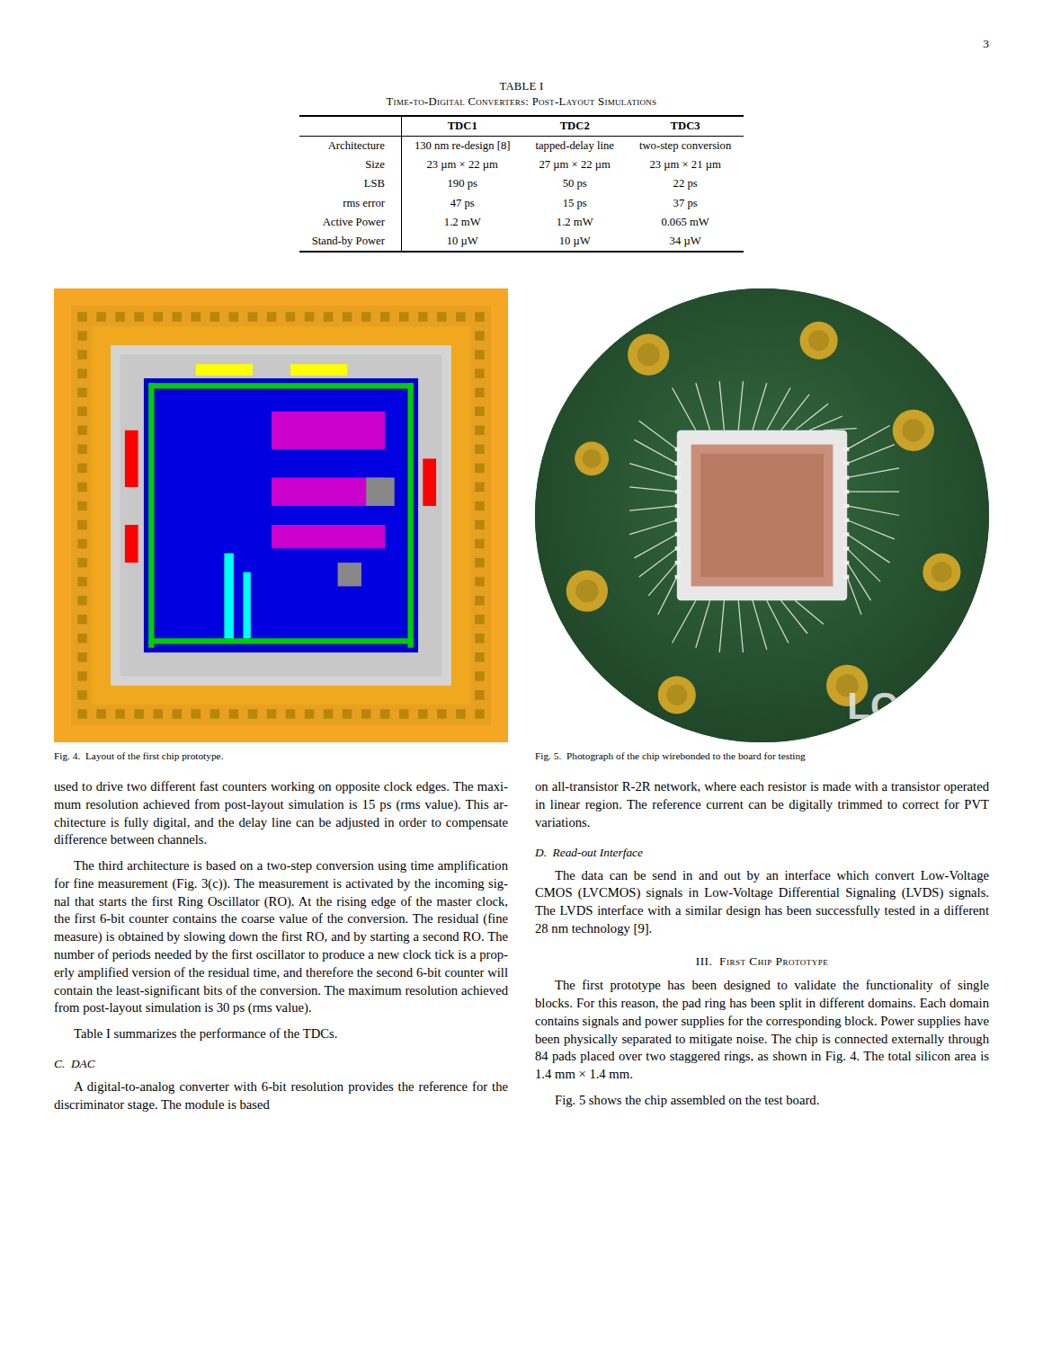3
TABLE I Time-to-Digital Converters: Post-Layout Simulations
| | TDC1 | TDC2 | TDC3 |
| --- | --- | --- | --- |
| Architecture | 130 nm re-design [8] | tapped-delay line | two-step conversion |
| Size | 23 µm × 22 µm | 27 µm × 22 µm | 23 µm × 21 µm |
| LSB | 190 ps | 50 ps | 22 ps |
| rms error | 47 ps | 15 ps | 37 ps |
| Active Power | 1.2 mW | 1.2 mW | 0.065 mW |
| Stand-by Power | 10 µW | 10 µW | 34 µW |
Fig. 4. Layout of the first chip prototype.
Fig. 5. Photograph of the chip wirebonded to the board for testing
used to drive two different fast counters working on opposite clock edges. The maximum resolution achieved from post-layout simulation is 15 ps (rms value). This architecture is fully digital, and the delay line can be adjusted in order to compensate difference between channels.
The third architecture is based on a two-step conversion using time amplification for fine measurement (Fig. 3(c)). The measurement is activated by the incoming signal that starts the first Ring Oscillator (RO). At the rising edge of the master clock, the first 6-bit counter contains the coarse value of the conversion. The residual (fine measure) is obtained by slowing down the first RO, and by starting a second RO. The number of periods needed by the first oscillator to produce a new clock tick is a properly amplified version of the residual time, and therefore the second 6-bit counter will contain the least-significant bits of the conversion. The maximum resolution achieved from post-layout simulation is 30 ps (rms value).
Table I summarizes the performance of the TDCs.
C. DAC
A digital-to-analog converter with 6-bit resolution provides the reference for the discriminator stage. The module is based
on all-transistor R-2R network, where each resistor is made with a transistor operated in linear region. The reference current can be digitally trimmed to correct for PVT variations.
D. Read-out Interface
The data can be send in and out by an interface which convert Low-Voltage CMOS (LVCMOS) signals in Low-Voltage Differential Signaling (LVDS) signals. The LVDS interface with a similar design has been successfully tested in a different 28 nm technology [9].
III. First Chip Prototype
The first prototype has been designed to validate the functionality of single blocks. For this reason, the pad ring has been split in different domains. Each domain contains signals and power supplies for the corresponding block. Power supplies have been physically separated to mitigate noise. The chip is connected externally through 84 pads placed over two staggered rings, as shown in Fig. 4. The total silicon area is 1.4 mm × 1.4 mm.
Fig. 5 shows the chip assembled on the test board.